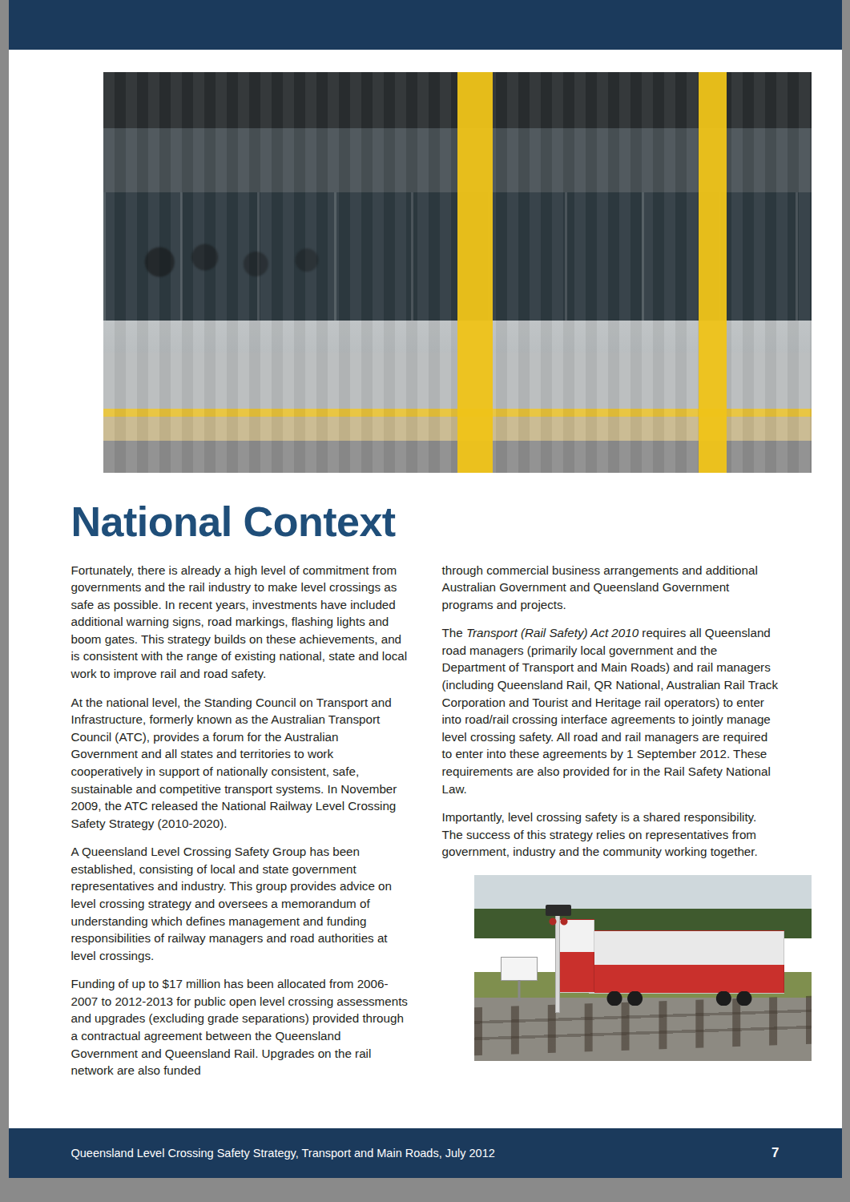National Context
Fortunately, there is already a high level of commitment from governments and the rail industry to make level crossings as safe as possible. In recent years, investments have included additional warning signs, road markings, flashing lights and boom gates. This strategy builds on these achievements, and is consistent with the range of existing national, state and local work to improve rail and road safety.
At the national level, the Standing Council on Transport and Infrastructure, formerly known as the Australian Transport Council (ATC), provides a forum for the Australian Government and all states and territories to work cooperatively in support of nationally consistent, safe, sustainable and competitive transport systems. In November 2009, the ATC released the National Railway Level Crossing Safety Strategy (2010-2020).
A Queensland Level Crossing Safety Group has been established, consisting of local and state government representatives and industry. This group provides advice on level crossing strategy and oversees a memorandum of understanding which defines management and funding responsibilities of railway managers and road authorities at level crossings.
Funding of up to $17 million has been allocated from 2006-2007 to 2012-2013 for public open level crossing assessments and upgrades (excluding grade separations) provided through a contractual agreement between the Queensland Government and Queensland Rail. Upgrades on the rail network are also funded
through commercial business arrangements and additional Australian Government and Queensland Government programs and projects.
The Transport (Rail Safety) Act 2010 requires all Queensland road managers (primarily local government and the Department of Transport and Main Roads) and rail managers (including Queensland Rail, QR National, Australian Rail Track Corporation and Tourist and Heritage rail operators) to enter into road/rail crossing interface agreements to jointly manage level crossing safety. All road and rail managers are required to enter into these agreements by 1 September 2012. These requirements are also provided for in the Rail Safety National Law.
Importantly, level crossing safety is a shared responsibility. The success of this strategy relies on representatives from government, industry and the community working together.
Queensland Level Crossing Safety Strategy, Transport and Main Roads, July 2012
7